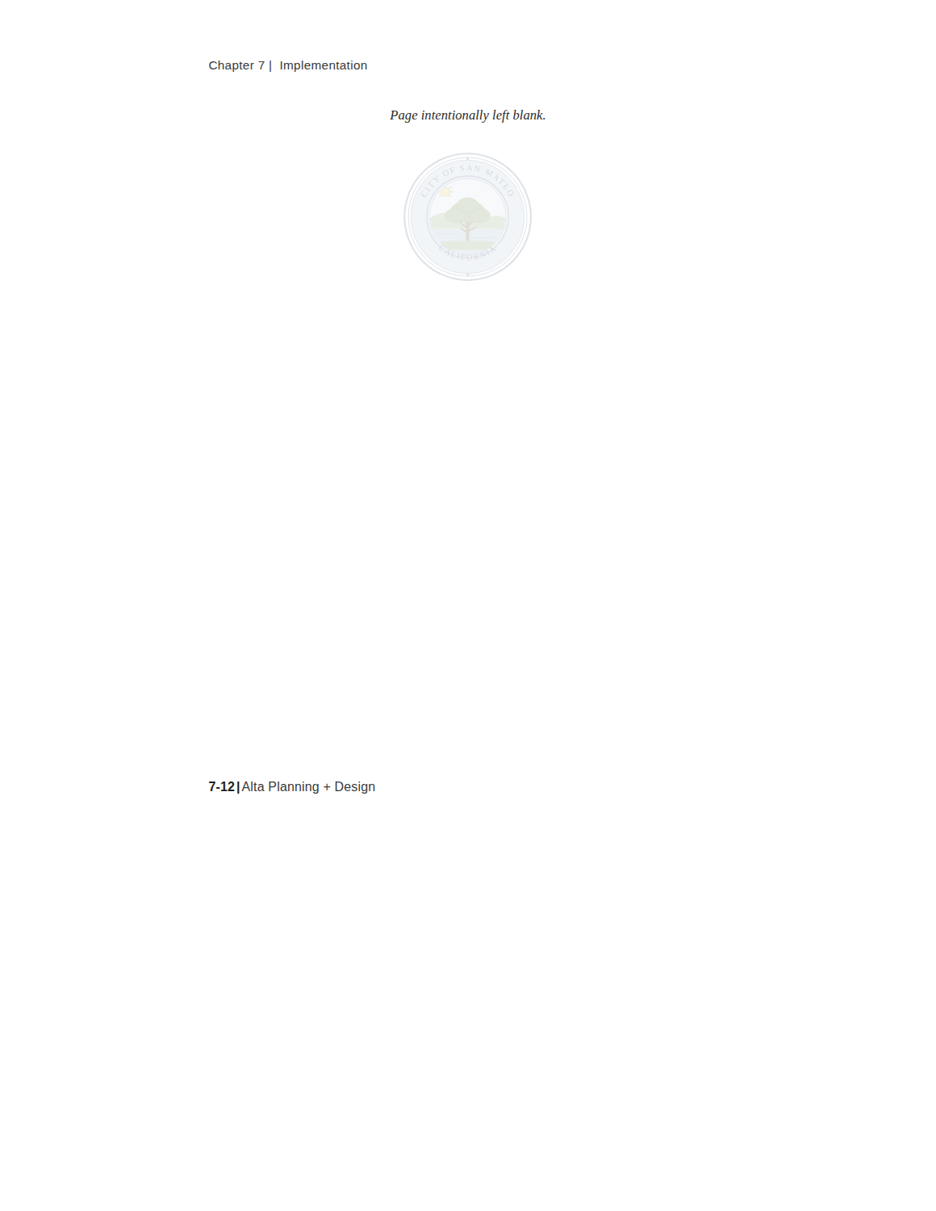Chapter 7 | Implementation
Page intentionally left blank.
CITY OF SAN MATEO CALIFORNIA
7-12|Alta Planning + Design